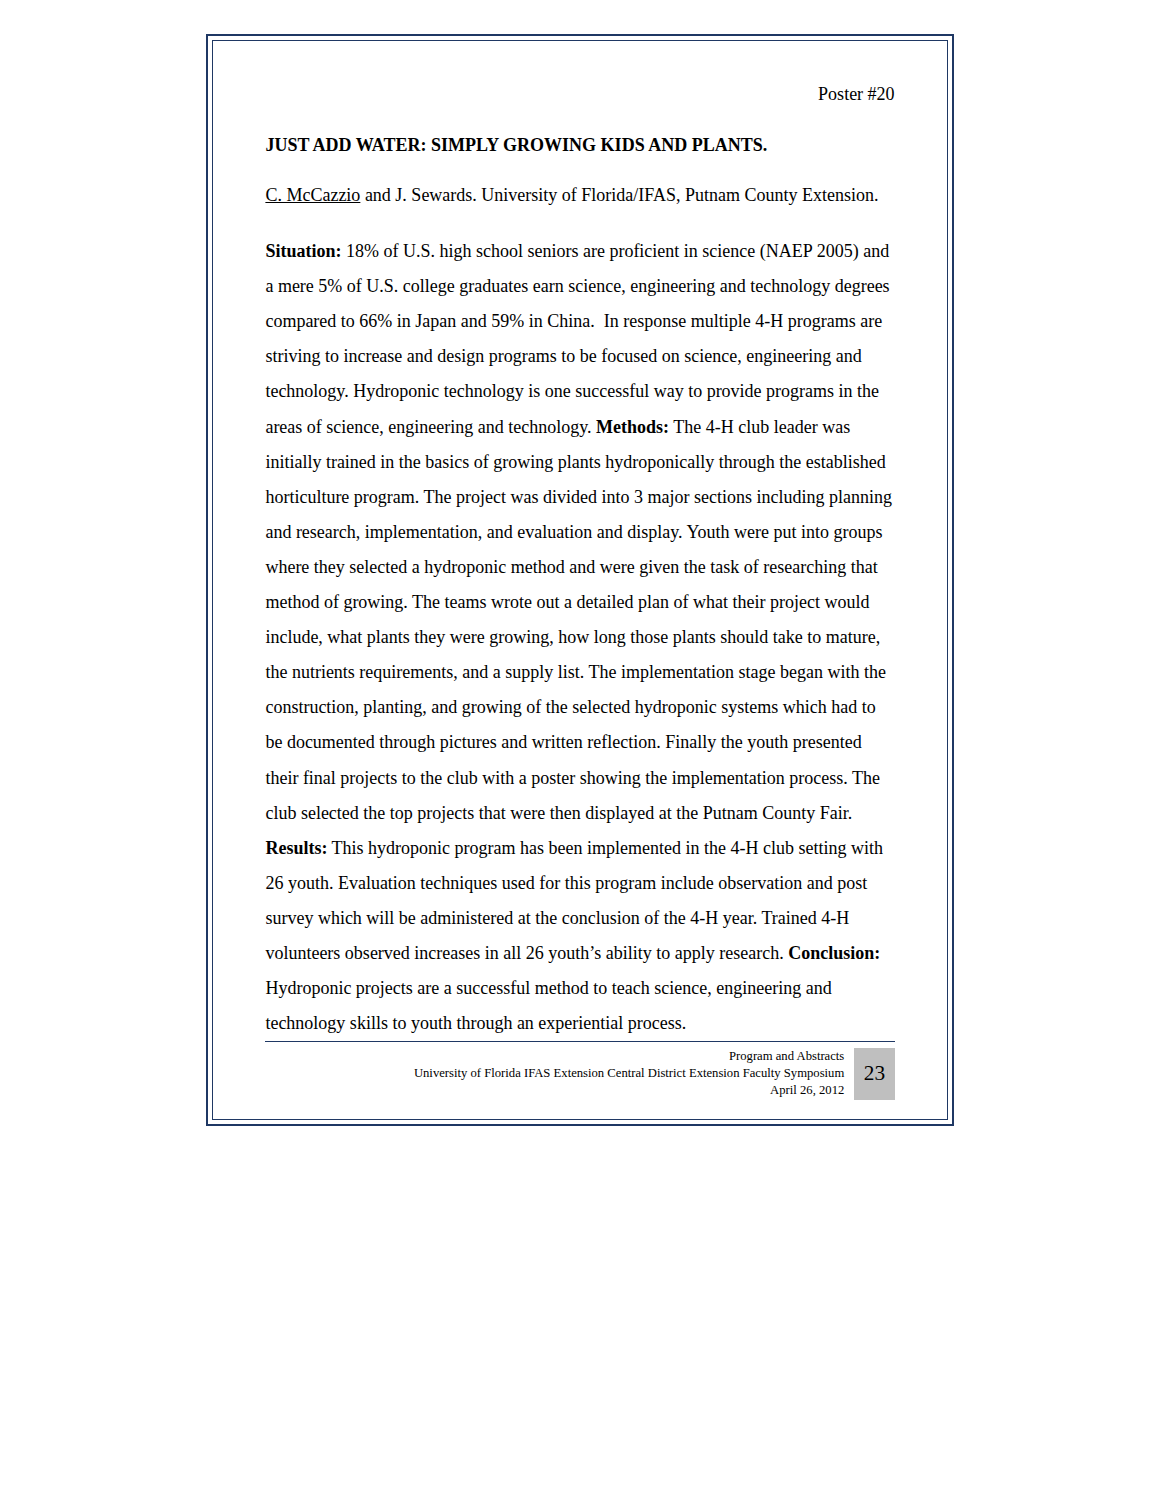Poster #20
JUST ADD WATER: SIMPLY GROWING KIDS AND PLANTS.
C. McCazzio and J. Sewards. University of Florida/IFAS, Putnam County Extension.
Situation: 18% of U.S. high school seniors are proficient in science (NAEP 2005) and a mere 5% of U.S. college graduates earn science, engineering and technology degrees compared to 66% in Japan and 59% in China. In response multiple 4-H programs are striving to increase and design programs to be focused on science, engineering and technology. Hydroponic technology is one successful way to provide programs in the areas of science, engineering and technology. Methods: The 4-H club leader was initially trained in the basics of growing plants hydroponically through the established horticulture program. The project was divided into 3 major sections including planning and research, implementation, and evaluation and display. Youth were put into groups where they selected a hydroponic method and were given the task of researching that method of growing. The teams wrote out a detailed plan of what their project would include, what plants they were growing, how long those plants should take to mature, the nutrients requirements, and a supply list. The implementation stage began with the construction, planting, and growing of the selected hydroponic systems which had to be documented through pictures and written reflection. Finally the youth presented their final projects to the club with a poster showing the implementation process. The club selected the top projects that were then displayed at the Putnam County Fair. Results: This hydroponic program has been implemented in the 4-H club setting with 26 youth. Evaluation techniques used for this program include observation and post survey which will be administered at the conclusion of the 4-H year. Trained 4-H volunteers observed increases in all 26 youth’s ability to apply research. Conclusion: Hydroponic projects are a successful method to teach science, engineering and technology skills to youth through an experiential process.
Program and Abstracts
University of Florida IFAS Extension Central District Extension Faculty Symposium
April 26, 2012
23